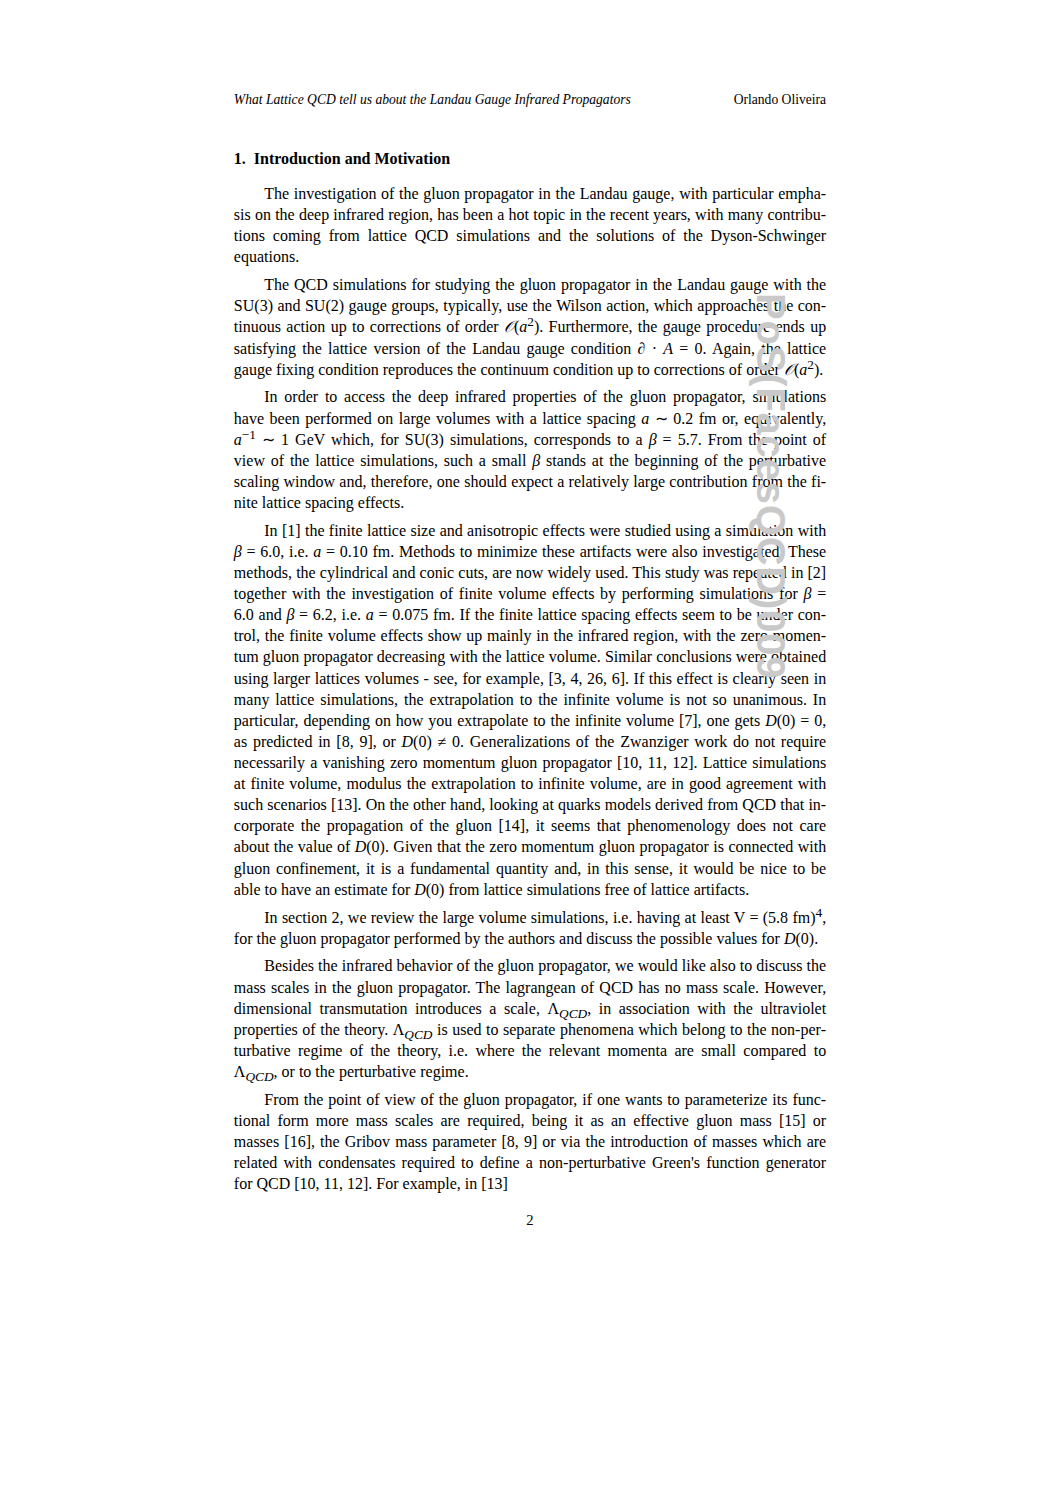What Lattice QCD tell us about the Landau Gauge Infrared Propagators Orlando Oliveira
PoS(FacesQCD)009
1. Introduction and Motivation
The investigation of the gluon propagator in the Landau gauge, with particular emphasis on the deep infrared region, has been a hot topic in the recent years, with many contributions coming from lattice QCD simulations and the solutions of the Dyson-Schwinger equations.
The QCD simulations for studying the gluon propagator in the Landau gauge with the SU(3) and SU(2) gauge groups, typically, use the Wilson action, which approaches the continuous action up to corrections of order 𝒪(a2). Furthermore, the gauge procedure ends up satisfying the lattice version of the Landau gauge condition ∂ · A = 0. Again, the lattice gauge fixing condition reproduces the continuum condition up to corrections of order 𝒪(a2).
In order to access the deep infrared properties of the gluon propagator, simulations have been performed on large volumes with a lattice spacing a ∼ 0.2 fm or, equivalently, a−1 ∼ 1 GeV which, for SU(3) simulations, corresponds to a β = 5.7. From the point of view of the lattice simulations, such a small β stands at the beginning of the perturbative scaling window and, therefore, one should expect a relatively large contribution from the finite lattice spacing effects.
In [1] the finite lattice size and anisotropic effects were studied using a simulation with β = 6.0, i.e. a = 0.10 fm. Methods to minimize these artifacts were also investigated. These methods, the cylindrical and conic cuts, are now widely used. This study was repeated in [2] together with the investigation of finite volume effects by performing simulations for β = 6.0 and β = 6.2, i.e. a = 0.075 fm. If the finite lattice spacing effects seem to be under control, the finite volume effects show up mainly in the infrared region, with the zero momentum gluon propagator decreasing with the lattice volume. Similar conclusions were obtained using larger lattices volumes - see, for example, [3, 4, 26, 6]. If this effect is clearly seen in many lattice simulations, the extrapolation to the infinite volume is not so unanimous. In particular, depending on how you extrapolate to the infinite volume [7], one gets D(0) = 0, as predicted in [8, 9], or D(0) ≠ 0. Generalizations of the Zwanziger work do not require necessarily a vanishing zero momentum gluon propagator [10, 11, 12]. Lattice simulations at finite volume, modulus the extrapolation to infinite volume, are in good agreement with such scenarios [13]. On the other hand, looking at quarks models derived from QCD that incorporate the propagation of the gluon [14], it seems that phenomenology does not care about the value of D(0). Given that the zero momentum gluon propagator is connected with gluon confinement, it is a fundamental quantity and, in this sense, it would be nice to be able to have an estimate for D(0) from lattice simulations free of lattice artifacts.
In section 2, we review the large volume simulations, i.e. having at least V = (5.8 fm)4, for the gluon propagator performed by the authors and discuss the possible values for D(0).
Besides the infrared behavior of the gluon propagator, we would like also to discuss the mass scales in the gluon propagator. The lagrangean of QCD has no mass scale. However, dimensional transmutation introduces a scale, ΛQCD, in association with the ultraviolet properties of the theory. ΛQCD is used to separate phenomena which belong to the non-perturbative regime of the theory, i.e. where the relevant momenta are small compared to ΛQCD, or to the perturbative regime.
From the point of view of the gluon propagator, if one wants to parameterize its functional form more mass scales are required, being it as an effective gluon mass [15] or masses [16], the Gribov mass parameter [8, 9] or via the introduction of masses which are related with condensates required to define a non-perturbative Green's function generator for QCD [10, 11, 12]. For example, in [13]
2